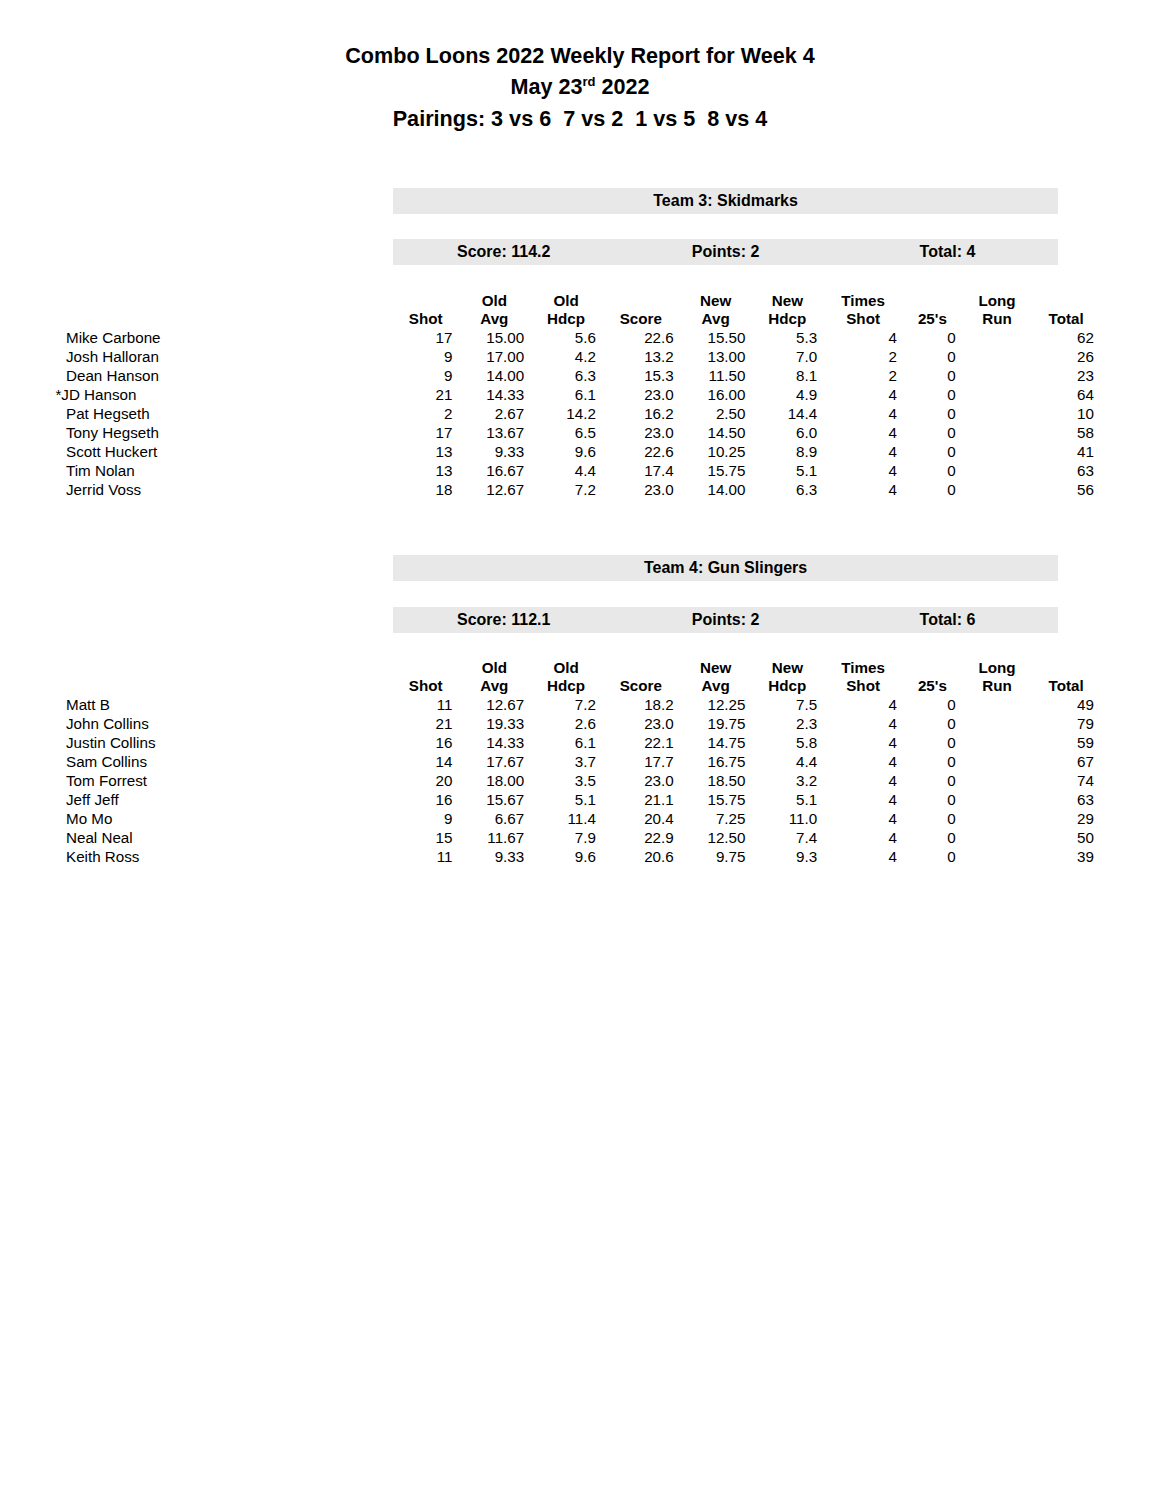Combo Loons 2022 Weekly Report for Week 4
May 23rd 2022
Pairings: 3 vs 6 7 vs 2 1 vs 5 8 vs 4
Team 3: Skidmarks
Score: 114.2 Points: 2 Total: 4
| | Shot | Old Avg | Old Hdcp | Score | New Avg | New Hdcp | Times Shot | 25's | Long Run | Total |
| --- | --- | --- | --- | --- | --- | --- | --- | --- | --- | --- |
| Mike Carbone | 17 | 15.00 | 5.6 | 22.6 | 15.50 | 5.3 | 4 | 0 | | 62 |
| Josh Halloran | 9 | 17.00 | 4.2 | 13.2 | 13.00 | 7.0 | 2 | 0 | | 26 |
| Dean Hanson | 9 | 14.00 | 6.3 | 15.3 | 11.50 | 8.1 | 2 | 0 | | 23 |
| * JD Hanson | 21 | 14.33 | 6.1 | 23.0 | 16.00 | 4.9 | 4 | 0 | | 64 |
| Pat Hegseth | 2 | 2.67 | 14.2 | 16.2 | 2.50 | 14.4 | 4 | 0 | | 10 |
| Tony Hegseth | 17 | 13.67 | 6.5 | 23.0 | 14.50 | 6.0 | 4 | 0 | | 58 |
| Scott Huckert | 13 | 9.33 | 9.6 | 22.6 | 10.25 | 8.9 | 4 | 0 | | 41 |
| Tim Nolan | 13 | 16.67 | 4.4 | 17.4 | 15.75 | 5.1 | 4 | 0 | | 63 |
| Jerrid Voss | 18 | 12.67 | 7.2 | 23.0 | 14.00 | 6.3 | 4 | 0 | | 56 |
Team 4: Gun Slingers
Score: 112.1 Points: 2 Total: 6
| | Shot | Old Avg | Old Hdcp | Score | New Avg | New Hdcp | Times Shot | 25's | Long Run | Total |
| --- | --- | --- | --- | --- | --- | --- | --- | --- | --- | --- |
| Matt B | 11 | 12.67 | 7.2 | 18.2 | 12.25 | 7.5 | 4 | 0 | | 49 |
| John Collins | 21 | 19.33 | 2.6 | 23.0 | 19.75 | 2.3 | 4 | 0 | | 79 |
| Justin Collins | 16 | 14.33 | 6.1 | 22.1 | 14.75 | 5.8 | 4 | 0 | | 59 |
| Sam Collins | 14 | 17.67 | 3.7 | 17.7 | 16.75 | 4.4 | 4 | 0 | | 67 |
| Tom Forrest | 20 | 18.00 | 3.5 | 23.0 | 18.50 | 3.2 | 4 | 0 | | 74 |
| Jeff Jeff | 16 | 15.67 | 5.1 | 21.1 | 15.75 | 5.1 | 4 | 0 | | 63 |
| Mo Mo | 9 | 6.67 | 11.4 | 20.4 | 7.25 | 11.0 | 4 | 0 | | 29 |
| Neal Neal | 15 | 11.67 | 7.9 | 22.9 | 12.50 | 7.4 | 4 | 0 | | 50 |
| Keith Ross | 11 | 9.33 | 9.6 | 20.6 | 9.75 | 9.3 | 4 | 0 | | 39 |